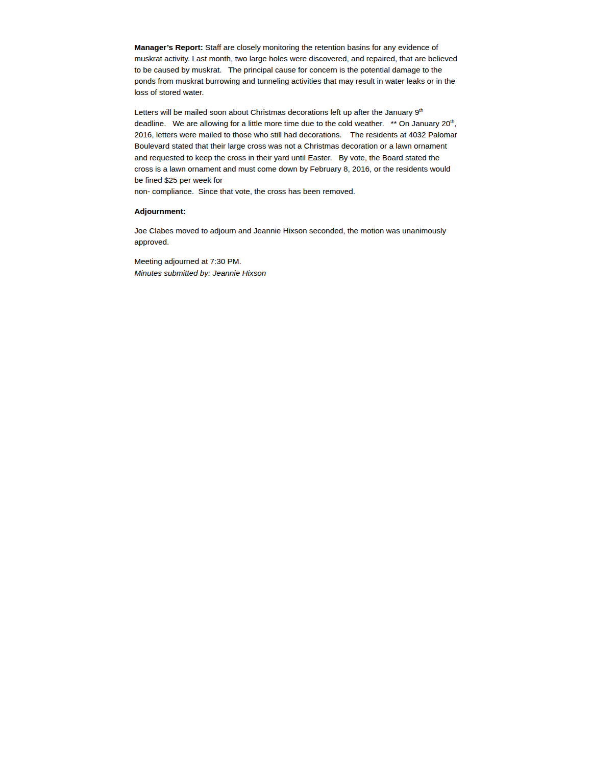Manager’s Report: Staff are closely monitoring the retention basins for any evidence of muskrat activity. Last month, two large holes were discovered, and repaired, that are believed to be caused by muskrat. The principal cause for concern is the potential damage to the ponds from muskrat burrowing and tunneling activities that may result in water leaks or in the loss of stored water.
Letters will be mailed soon about Christmas decorations left up after the January 9th deadline. We are allowing for a little more time due to the cold weather. ** On January 20th, 2016, letters were mailed to those who still had decorations. The residents at 4032 Palomar Boulevard stated that their large cross was not a Christmas decoration or a lawn ornament and requested to keep the cross in their yard until Easter. By vote, the Board stated the cross is a lawn ornament and must come down by February 8, 2016, or the residents would be fined $25 per week for
non- compliance. Since that vote, the cross has been removed.
Adjournment:
Joe Clabes moved to adjourn and Jeannie Hixson seconded, the motion was unanimously approved.
Meeting adjourned at 7:30 PM.
Minutes submitted by: Jeannie Hixson